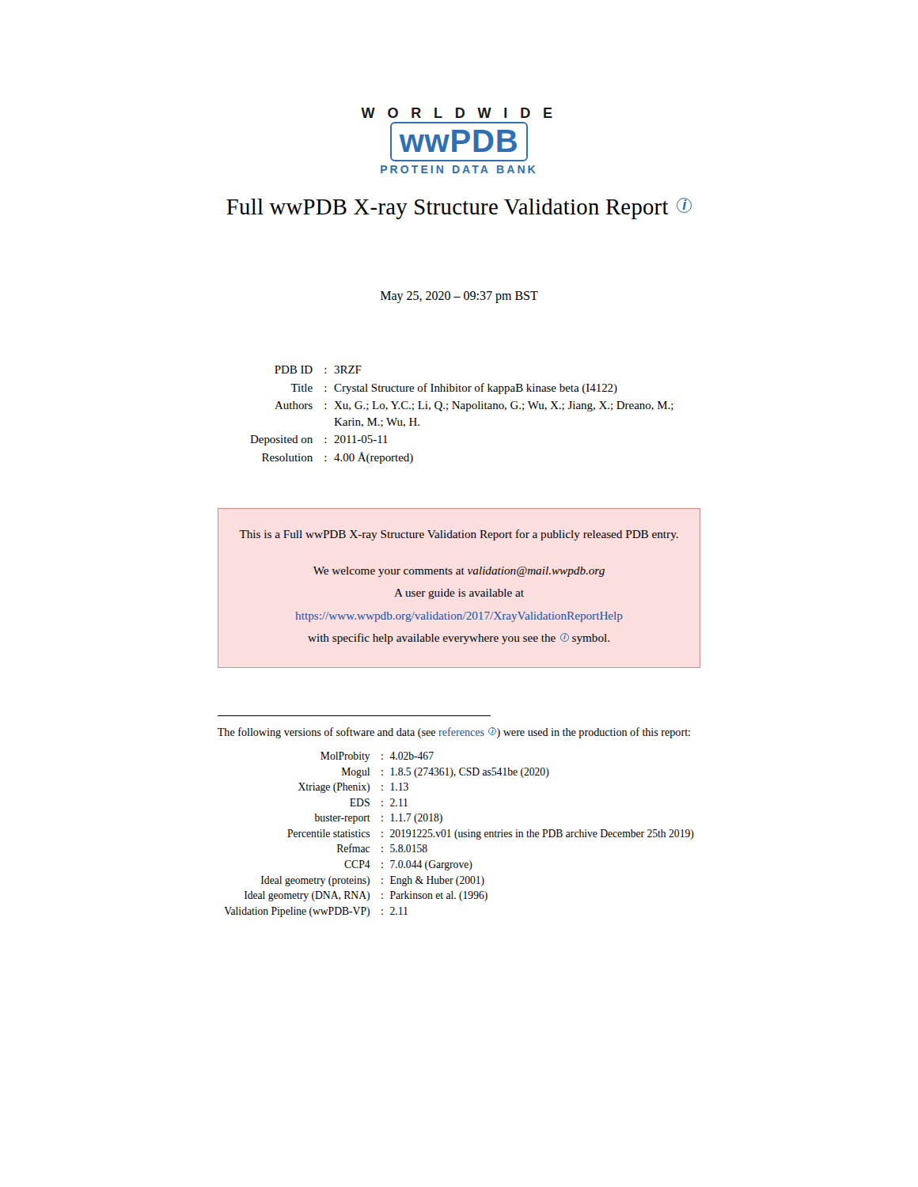W O R L D W I D E
ww PDB
PROTEIN DATA BANK
Full wwPDB X-ray Structure Validation Report i
May 25, 2020 – 09:37 pm BST
| PDB ID | : | 3RZF |
| Title | : | Crystal Structure of Inhibitor of kappaB kinase beta (I4122) |
| Authors | : | Xu, G.; Lo, Y.C.; Li, Q.; Napolitano, G.; Wu, X.; Jiang, X.; Dreano, M.; Karin, M.; Wu, H. |
| Deposited on | : | 2011-05-11 |
| Resolution | : | 4.00 Å(reported) |
This is a Full wwPDB X-ray Structure Validation Report for a publicly released PDB entry.
We welcome your comments at validation@mail.wwpdb.org
A user guide is available at
https://www.wwpdb.org/validation/2017/XrayValidationReportHelp
with specific help available everywhere you see the i symbol.
The following versions of software and data (see references i) were used in the production of this report:
| MolProbity | : | 4.02b-467 |
| Mogul | : | 1.8.5 (274361), CSD as541be (2020) |
| Xtriage (Phenix) | : | 1.13 |
| EDS | : | 2.11 |
| buster-report | : | 1.1.7 (2018) |
| Percentile statistics | : | 20191225.v01 (using entries in the PDB archive December 25th 2019) |
| Refmac | : | 5.8.0158 |
| CCP4 | : | 7.0.044 (Gargrove) |
| Ideal geometry (proteins) | : | Engh & Huber (2001) |
| Ideal geometry (DNA, RNA) | : | Parkinson et al. (1996) |
| Validation Pipeline (wwPDB-VP) | : | 2.11 |